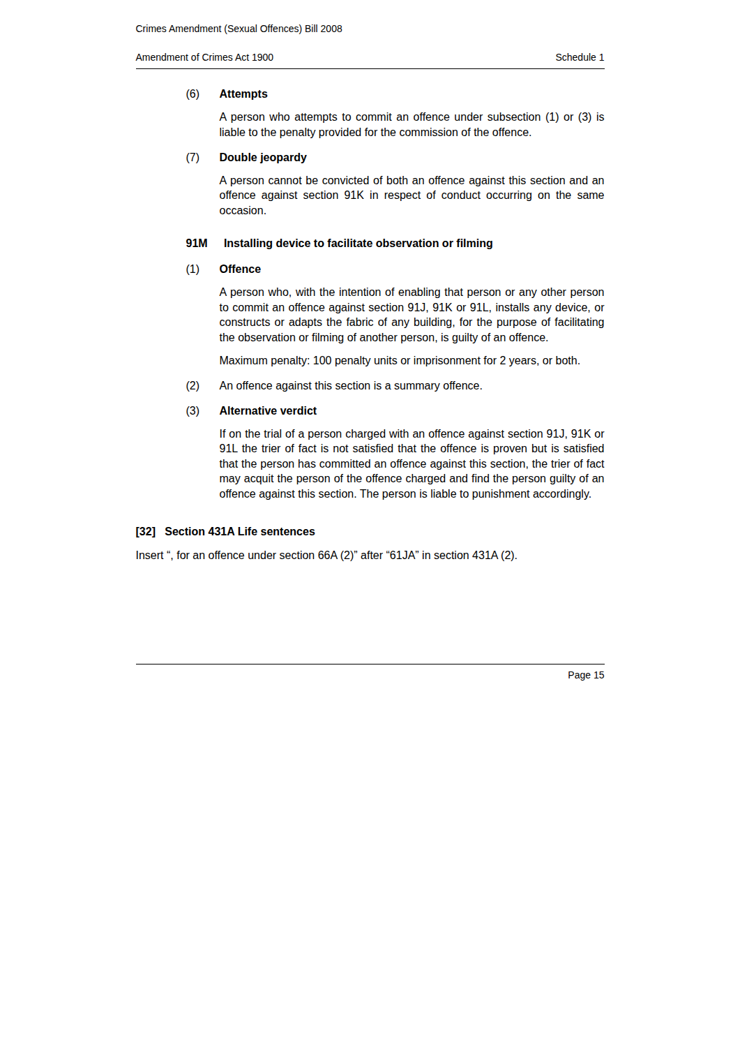Crimes Amendment (Sexual Offences) Bill 2008
Amendment of Crimes Act 1900 Schedule 1
(6)
Attempts
A person who attempts to commit an offence under subsection (1) or (3) is liable to the penalty provided for the commission of the offence.
(7)
Double jeopardy
A person cannot be convicted of both an offence against this section and an offence against section 91K in respect of conduct occurring on the same occasion.
91M
Installing device to facilitate observation or filming
(1)
Offence
A person who, with the intention of enabling that person or any other person to commit an offence against section 91J, 91K or 91L, installs any device, or constructs or adapts the fabric of any building, for the purpose of facilitating the observation or filming of another person, is guilty of an offence.
Maximum penalty: 100 penalty units or imprisonment for 2 years, or both.
(2)
An offence against this section is a summary offence.
(3)
Alternative verdict
If on the trial of a person charged with an offence against section 91J, 91K or 91L the trier of fact is not satisfied that the offence is proven but is satisfied that the person has committed an offence against this section, the trier of fact may acquit the person of the offence charged and find the person guilty of an offence against this section. The person is liable to punishment accordingly.
[32] Section 431A Life sentences
Insert “, for an offence under section 66A (2)” after “61JA” in section 431A (2).
Page 15